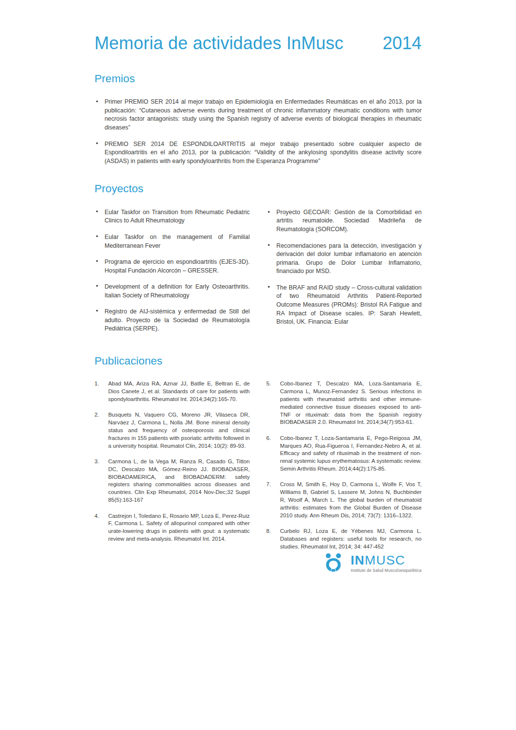Memoria de actividades InMusc
2014
Premios
Primer PREMIO SER 2014 al mejor trabajo en Epidemiología en Enfermedades Reumáticas en el año 2013, por la publicación: “Cutaneous adverse events during treatment of chronic inflammatory rheumatic conditions with tumor necrosis factor antagonists: study using the Spanish registry of adverse events of biological therapies in rheumatic diseases”
PREMIO SER 2014 DE ESPONDILOARTRITIS al mejor trabajo presentado sobre cualquier aspecto de Espondiloartritis en el año 2013, por la publicación: “Validity of the ankylosing spondylitis disease activity score (ASDAS) in patients with early spondyloarthritis from the Esperanza Programme”
Proyectos
Eular Taskfor on Transition from Rheumatic Pediatric Clinics to Adult Rheumatology
Eular Taskfor on the management of Familial Mediterranean Fever
Programa de ejercicio en espondioartritis (EJES-3D). Hospital Fundación Alcorcón – GRESSER.
Development of a definition for Early Osteoarthritis. Italian Society of Rheumatology
Registro de AIJ-sistémica y enfermedad de Still del adulto. Proyecto de la Sociedad de Reumatología Pediátrica (SERPE).
Proyecto GECOAR: Gestión de la Comorbilidad en artritis reumatoide. Sociedad Madrileña de Reumatología (SORCOM).
Recomendaciones para la detección, investigación y derivación del dolor lumbar inflamatorio en atención primaria. Grupo de Dolor Lumbar Inflamatorio, financiado por MSD.
The BRAF and RAID study – Cross-cultural validation of two Rheumatoid Arthritis Patient-Reported Outcome Measures (PROMs): Bristol RA Fatigue and RA Impact of Disease scales. IP: Sarah Hewlett, Bristol, UK. Financia: Eular
Publicaciones
Abad MA, Ariza RA, Aznar JJ, Batlle E, Beltran E, de Dios Canete J, et al. Standards of care for patients with spondyloarthritis. Rheumatol Int. 2014;34(2):165-70.
Busquets N, Vaquero CG, Moreno JR, Vilaseca DR, Narváez J, Carmona L, Nolla JM. Bone mineral density status and frequency of osteoporosis and clinical fractures in 155 patients with psoriatic arthritis followed in a university hospital. Reumatol Clin, 2014; 10(2): 89-93.
Carmona L, de la Vega M, Ranza R, Casado G, Titton DC, Descalzo MA, Gómez-Reino JJ. BIOBADASER, BIOBADAMERICA, and BIOBADADERM: safety registers sharing commonalities across diseases and countries. Clin Exp Rheumatol, 2014 Nov-Dec;32 Suppl 85(5):163-167
Castrejon I, Toledano E, Rosario MP, Loza E, Perez-Ruiz F, Carmona L. Safety of allopurinol compared with other urate-lowering drugs in patients with gout: a systematic review and meta-analysis. Rheumatol Int. 2014.
Cobo-Ibanez T, Descalzo MA, Loza-Santamaria E, Carmona L, Munoz-Fernandez S. Serious infections in patients with rheumatoid arthritis and other immune-mediated connective tissue diseases exposed to anti-TNF or rituximab: data from the Spanish registry BIOBADASER 2.0. Rheumatol Int. 2014;34(7):953-61.
Cobo-Ibanez T, Loza-Santamaria E, Pego-Reigosa JM, Marques AO, Rua-Figueroa I, Fernandez-Nebro A, et al. Efficacy and safety of rituximab in the treatment of non-renal systemic lupus erythematosus: A systematic review. Semin Arthritis Rheum. 2014;44(2):175-85.
Cross M, Smith E, Hoy D, Carmona L, Wolfe F, Vos T, Williams B, Gabriel S, Lassere M, Johns N, Buchbinder R, Woolf A, March L. The global burden of rheumatoid arthritis: estimates from the Global Burden of Disease 2010 study. Ann Rheum Dis, 2014; 73(7): 1316–1322.
Curbelo RJ, Loza E, de Yébenes MJ, Carmona L. Databases and registers: useful tools for research, no studies. Rheumatol Int, 2014; 34: 447-452
INMUSC
Instituto de Salud Musculoesquelética